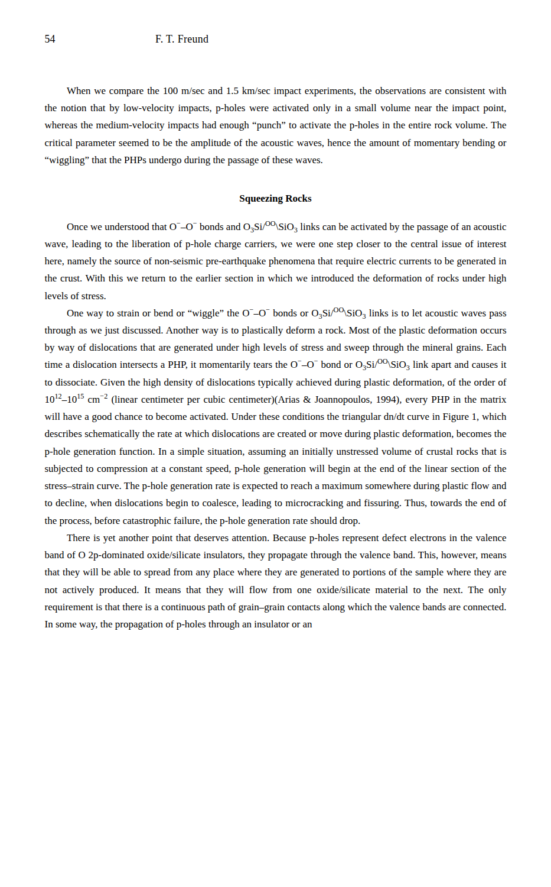54 F. T. Freund
When we compare the 100 m/sec and 1.5 km/sec impact experiments, the observations are consistent with the notion that by low-velocity impacts, p-holes were activated only in a small volume near the impact point, whereas the medium-velocity impacts had enough “punch” to activate the p-holes in the entire rock volume. The critical parameter seemed to be the amplitude of the acoustic waves, hence the amount of momentary bending or “wiggling” that the PHPs undergo during the passage of these waves.
Squeezing Rocks
Once we understood that O−–O− bonds and O3Si/OO\SiO3 links can be activated by the passage of an acoustic wave, leading to the liberation of p-hole charge carriers, we were one step closer to the central issue of interest here, namely the source of non-seismic pre-earthquake phenomena that require electric currents to be generated in the crust. With this we return to the earlier section in which we introduced the deformation of rocks under high levels of stress.
One way to strain or bend or “wiggle” the O−–O− bonds or O3Si/OO\SiO3 links is to let acoustic waves pass through as we just discussed. Another way is to plastically deform a rock. Most of the plastic deformation occurs by way of dislocations that are generated under high levels of stress and sweep through the mineral grains. Each time a dislocation intersects a PHP, it momentarily tears the O−–O− bond or O3Si/OO\SiO3 link apart and causes it to dissociate. Given the high density of dislocations typically achieved during plastic deformation, of the order of 1012–1015 cm−2 (linear centimeter per cubic centimeter)(Arias & Joannopoulos, 1994), every PHP in the matrix will have a good chance to become activated. Under these conditions the triangular dn/dt curve in Figure 1, which describes schematically the rate at which dislocations are created or move during plastic deformation, becomes the p-hole generation function. In a simple situation, assuming an initially unstressed volume of crustal rocks that is subjected to compression at a constant speed, p-hole generation will begin at the end of the linear section of the stress–strain curve. The p-hole generation rate is expected to reach a maximum somewhere during plastic flow and to decline, when dislocations begin to coalesce, leading to microcracking and fissuring. Thus, towards the end of the process, before catastrophic failure, the p-hole generation rate should drop.
There is yet another point that deserves attention. Because p-holes represent defect electrons in the valence band of O 2p-dominated oxide/silicate insulators, they propagate through the valence band. This, however, means that they will be able to spread from any place where they are generated to portions of the sample where they are not actively produced. It means that they will flow from one oxide/silicate material to the next. The only requirement is that there is a continuous path of grain–grain contacts along which the valence bands are connected. In some way, the propagation of p-holes through an insulator or an